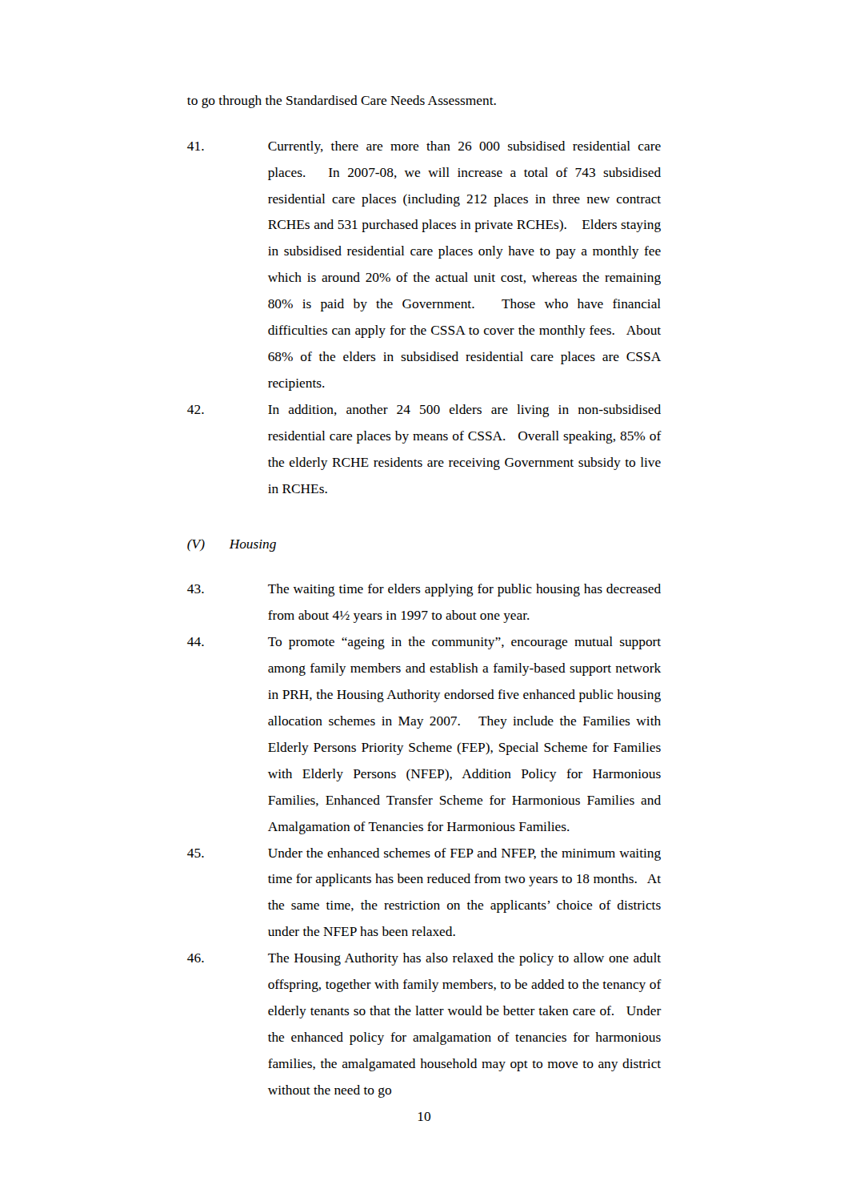to go through the Standardised Care Needs Assessment.
41.
Currently, there are more than 26 000 subsidised residential care places. In 2007-08, we will increase a total of 743 subsidised residential care places (including 212 places in three new contract RCHEs and 531 purchased places in private RCHEs). Elders staying in subsidised residential care places only have to pay a monthly fee which is around 20% of the actual unit cost, whereas the remaining 80% is paid by the Government. Those who have financial difficulties can apply for the CSSA to cover the monthly fees. About 68% of the elders in subsidised residential care places are CSSA recipients.
42.
In addition, another 24 500 elders are living in non-subsidised residential care places by means of CSSA. Overall speaking, 85% of the elderly RCHE residents are receiving Government subsidy to live in RCHEs.
(V) Housing
43.
The waiting time for elders applying for public housing has decreased from about 4½ years in 1997 to about one year.
44.
To promote “ageing in the community”, encourage mutual support among family members and establish a family-based support network in PRH, the Housing Authority endorsed five enhanced public housing allocation schemes in May 2007. They include the Families with Elderly Persons Priority Scheme (FEP), Special Scheme for Families with Elderly Persons (NFEP), Addition Policy for Harmonious Families, Enhanced Transfer Scheme for Harmonious Families and Amalgamation of Tenancies for Harmonious Families.
45.
Under the enhanced schemes of FEP and NFEP, the minimum waiting time for applicants has been reduced from two years to 18 months. At the same time, the restriction on the applicants’ choice of districts under the NFEP has been relaxed.
46.
The Housing Authority has also relaxed the policy to allow one adult offspring, together with family members, to be added to the tenancy of elderly tenants so that the latter would be better taken care of. Under the enhanced policy for amalgamation of tenancies for harmonious families, the amalgamated household may opt to move to any district without the need to go
10